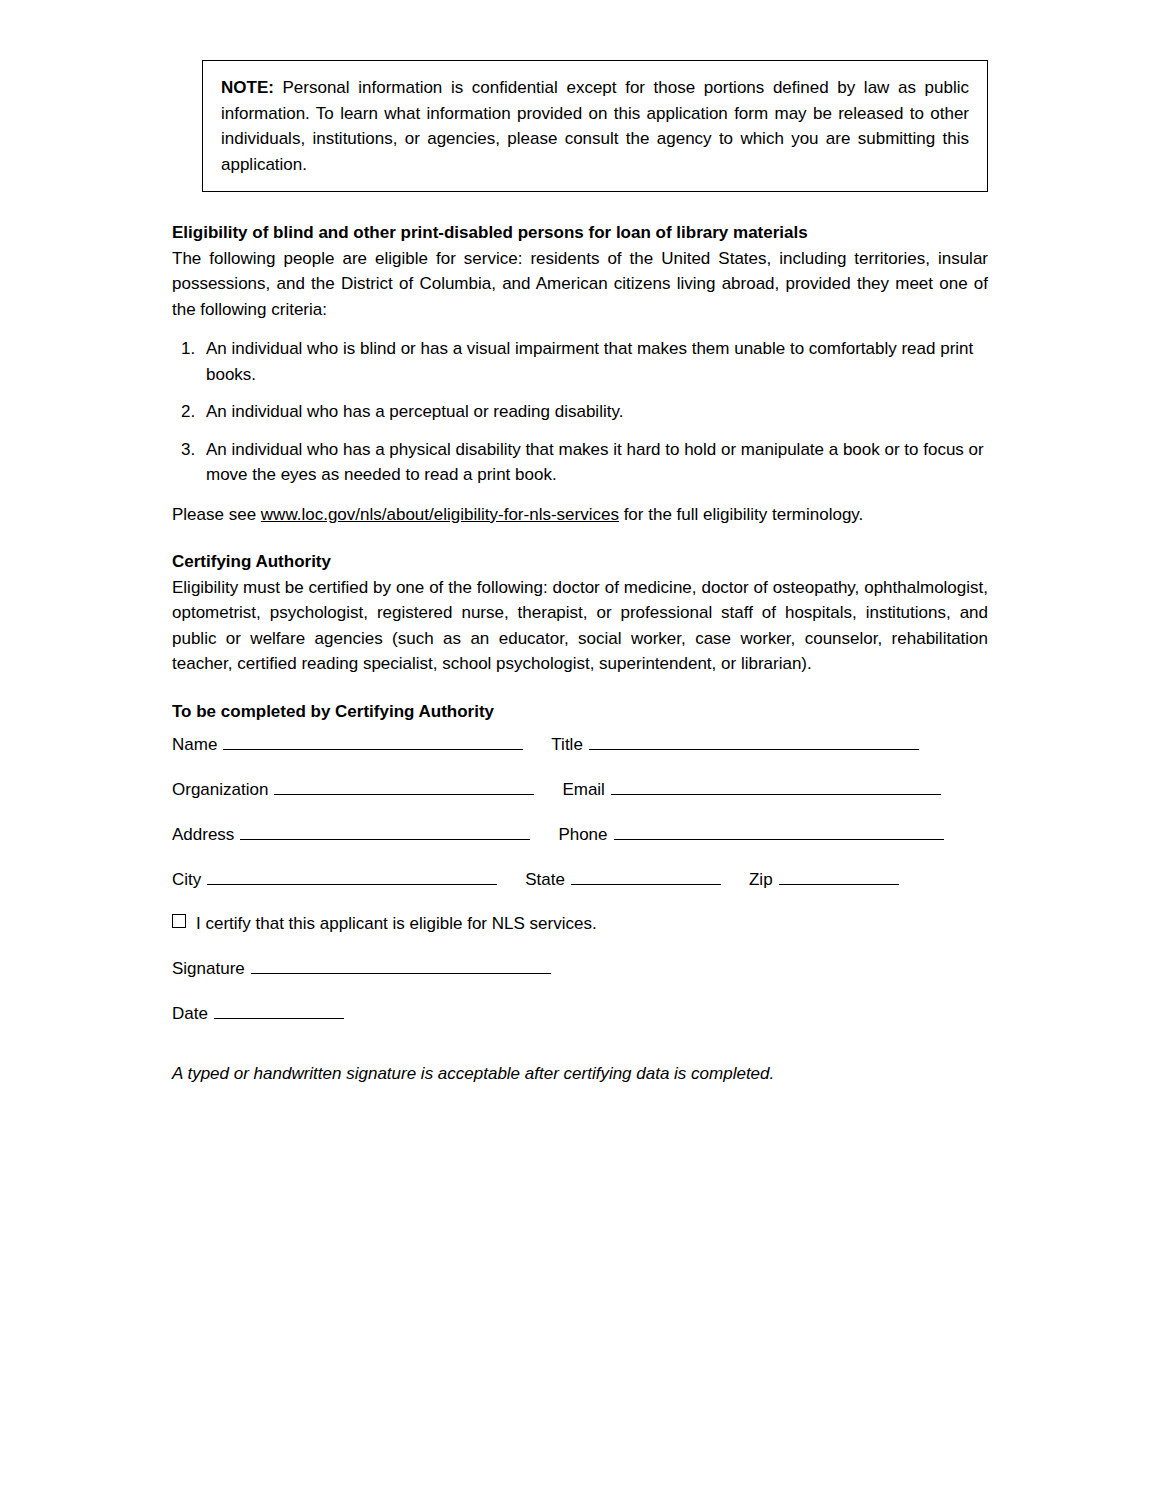NOTE: Personal information is confidential except for those portions defined by law as public information. To learn what information provided on this application form may be released to other individuals, institutions, or agencies, please consult the agency to which you are submitting this application.
Eligibility of blind and other print-disabled persons for loan of library materials
The following people are eligible for service: residents of the United States, including territories, insular possessions, and the District of Columbia, and American citizens living abroad, provided they meet one of the following criteria:
An individual who is blind or has a visual impairment that makes them unable to comfortably read print books.
An individual who has a perceptual or reading disability.
An individual who has a physical disability that makes it hard to hold or manipulate a book or to focus or move the eyes as needed to read a print book.
Please see www.loc.gov/nls/about/eligibility-for-nls-services for the full eligibility terminology.
Certifying Authority
Eligibility must be certified by one of the following: doctor of medicine, doctor of osteopathy, ophthalmologist, optometrist, psychologist, registered nurse, therapist, or professional staff of hospitals, institutions, and public or welfare agencies (such as an educator, social worker, case worker, counselor, rehabilitation teacher, certified reading specialist, school psychologist, superintendent, or librarian).
To be completed by Certifying Authority
Name Title
Organization Email
Address Phone
City State Zip
I certify that this applicant is eligible for NLS services.
Signature
Date
A typed or handwritten signature is acceptable after certifying data is completed.